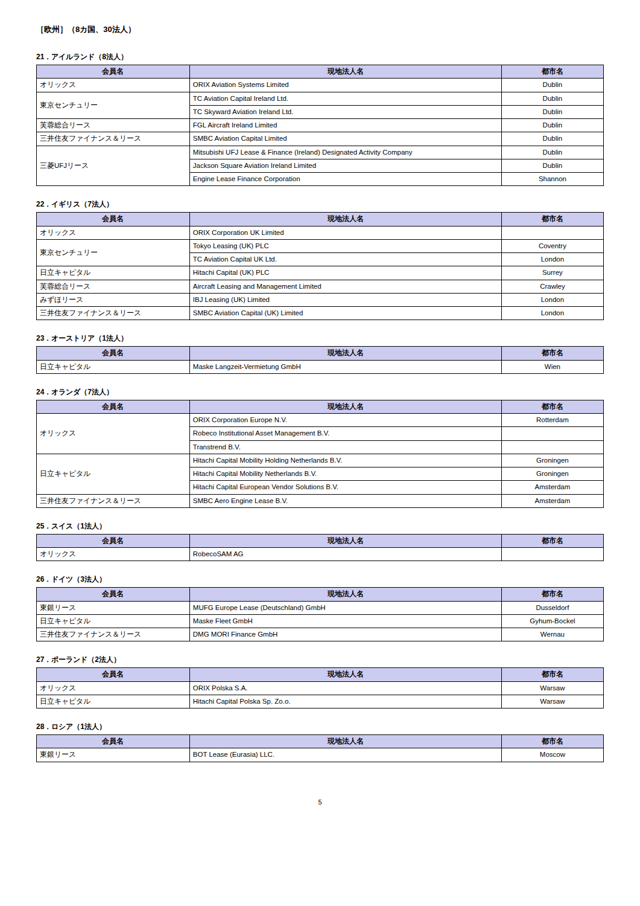［欧州］（8カ国、30法人）
21．アイルランド（8法人）
| 会員名 | 現地法人名 | 都市名 |
| --- | --- | --- |
| オリックス | ORIX Aviation Systems Limited | Dublin |
| 東京センチュリー | TC Aviation Capital Ireland Ltd. | Dublin |
| TC Skyward Aviation Ireland Ltd. | Dublin |
| 芙蓉総合リース | FGL Aircraft Ireland Limited | Dublin |
| 三井住友ファイナンス＆リース | SMBC Aviation Capital Limited | Dublin |
| 三菱UFJリース | Mitsubishi UFJ Lease & Finance (Ireland) Designated Activity Company | Dublin |
| Jackson Square Aviation Ireland Limited | Dublin |
| Engine Lease Finance Corporation | Shannon |
22．イギリス（7法人）
| 会員名 | 現地法人名 | 都市名 |
| --- | --- | --- |
| オリックス | ORIX Corporation UK Limited | |
| 東京センチュリー | Tokyo Leasing (UK) PLC | Coventry |
| TC Aviation Capital UK Ltd. | London |
| 日立キャピタル | Hitachi Capital (UK) PLC | Surrey |
| 芙蓉総合リース | Aircraft Leasing and Management Limited | Crawley |
| みずほリース | IBJ Leasing (UK) Limited | London |
| 三井住友ファイナンス＆リース | SMBC Aviation Capital (UK) Limited | London |
23．オーストリア（1法人）
| 会員名 | 現地法人名 | 都市名 |
| --- | --- | --- |
| 日立キャピタル | Maske Langzeit-Vermietung GmbH | Wien |
24．オランダ（7法人）
| 会員名 | 現地法人名 | 都市名 |
| --- | --- | --- |
| オリックス | ORIX Corporation Europe N.V. | Rotterdam |
| Robeco Institutional Asset Management B.V. | |
| Transtrend B.V. | |
| 日立キャピタル | Hitachi Capital Mobility Holding Netherlands B.V. | Groningen |
| Hitachi Capital Mobility Netherlands B.V. | Groningen |
| Hitachi Capital European Vendor Solutions B.V. | Amsterdam |
| 三井住友ファイナンス＆リース | SMBC Aero Engine Lease B.V. | Amsterdam |
25．スイス（1法人）
| 会員名 | 現地法人名 | 都市名 |
| --- | --- | --- |
| オリックス | RobecoSAM AG | |
26．ドイツ（3法人）
| 会員名 | 現地法人名 | 都市名 |
| --- | --- | --- |
| 東銀リース | MUFG Europe Lease (Deutschland) GmbH | Dusseldorf |
| 日立キャピタル | Maske Fleet GmbH | Gyhum-Bockel |
| 三井住友ファイナンス＆リース | DMG MORI Finance GmbH | Wernau |
27．ポーランド（2法人）
| 会員名 | 現地法人名 | 都市名 |
| --- | --- | --- |
| オリックス | ORIX Polska S.A. | Warsaw |
| 日立キャピタル | Hitachi Capital Polska Sp. Zo.o. | Warsaw |
28．ロシア（1法人）
| 会員名 | 現地法人名 | 都市名 |
| --- | --- | --- |
| 東銀リース | BOT Lease (Eurasia) LLC. | Moscow |
5